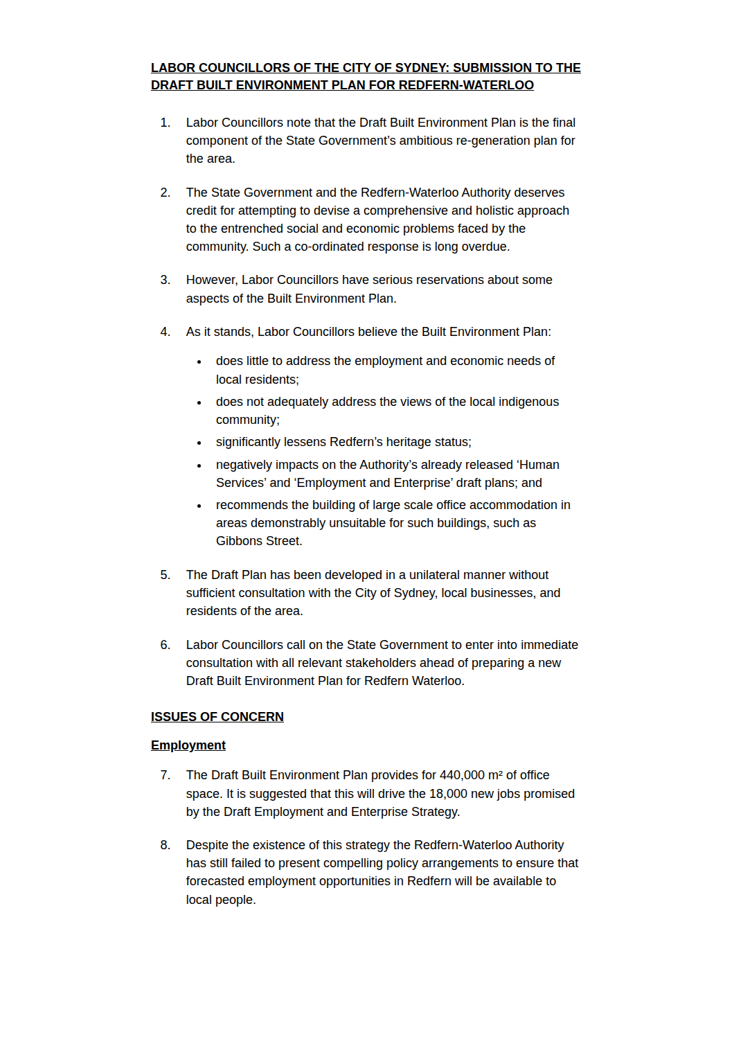LABOR COUNCILLORS OF THE CITY OF SYDNEY: SUBMISSION TO THE DRAFT BUILT ENVIRONMENT PLAN FOR REDFERN-WATERLOO
Labor Councillors note that the Draft Built Environment Plan is the final component of the State Government’s ambitious re-generation plan for the area.
The State Government and the Redfern-Waterloo Authority deserves credit for attempting to devise a comprehensive and holistic approach to the entrenched social and economic problems faced by the community. Such a co-ordinated response is long overdue.
However, Labor Councillors have serious reservations about some aspects of the Built Environment Plan.
As it stands, Labor Councillors believe the Built Environment Plan:
does little to address the employment and economic needs of local residents;
does not adequately address the views of the local indigenous community;
significantly lessens Redfern’s heritage status;
negatively impacts on the Authority’s already released ‘Human Services’ and ‘Employment and Enterprise’ draft plans; and
recommends the building of large scale office accommodation in areas demonstrably unsuitable for such buildings, such as Gibbons Street.
The Draft Plan has been developed in a unilateral manner without sufficient consultation with the City of Sydney, local businesses, and residents of the area.
Labor Councillors call on the State Government to enter into immediate consultation with all relevant stakeholders ahead of preparing a new Draft Built Environment Plan for Redfern Waterloo.
ISSUES OF CONCERN
Employment
The Draft Built Environment Plan provides for 440,000 m² of office space. It is suggested that this will drive the 18,000 new jobs promised by the Draft Employment and Enterprise Strategy.
Despite the existence of this strategy the Redfern-Waterloo Authority has still failed to present compelling policy arrangements to ensure that forecasted employment opportunities in Redfern will be available to local people.